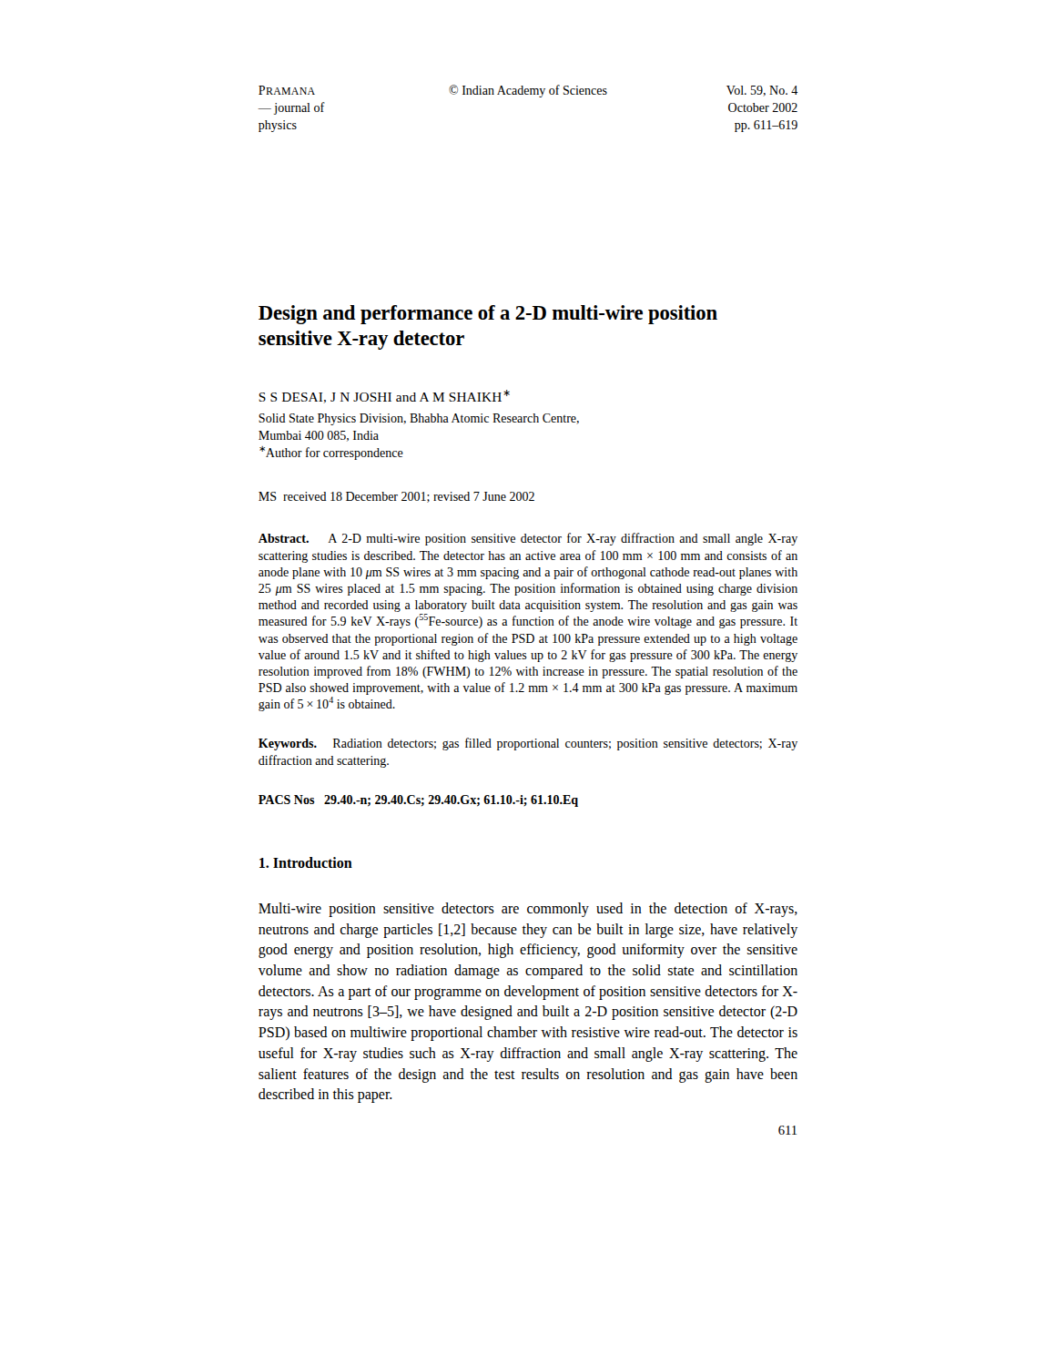| P RAMANA — journal of physics | © Indian Academy of Sciences | Vol. 59, No. 4 October 2002 pp. 611–619 |
Design and performance of a 2-D multi-wire position
sensitive X-ray detector
S S DESAI, J N JOSHI and A M SHAIKH∗
Solid State Physics Division, Bhabha Atomic Research Centre,
Mumbai 400 085, India
∗Author for correspondence
MS received 18 December 2001; revised 7 June 2002
Abstract. A 2-D multi-wire position sensitive detector for X-ray diffraction and small angle X-ray scattering studies is described. The detector has an active area of 100 mm × 100 mm and consists of an anode plane with 10 μm SS wires at 3 mm spacing and a pair of orthogonal cathode read-out planes with 25 μm SS wires placed at 1.5 mm spacing. The position information is obtained using charge division method and recorded using a laboratory built data acquisition system. The resolution and gas gain was measured for 5.9 keV X-rays (55Fe-source) as a function of the anode wire voltage and gas pressure. It was observed that the proportional region of the PSD at 100 kPa pressure extended up to a high voltage value of around 1.5 kV and it shifted to high values up to 2 kV for gas pressure of 300 kPa. The energy resolution improved from 18% (FWHM) to 12% with increase in pressure. The spatial resolution of the PSD also showed improvement, with a value of 1.2 mm × 1.4 mm at 300 kPa gas pressure. A maximum gain of 5 × 104 is obtained.
Keywords. Radiation detectors; gas filled proportional counters; position sensitive detectors; X-ray diffraction and scattering.
PACS Nos 29.40.-n; 29.40.Cs; 29.40.Gx; 61.10.-i; 61.10.Eq
1. Introduction
Multi-wire position sensitive detectors are commonly used in the detection of X-rays, neutrons and charge particles [1,2] because they can be built in large size, have relatively good energy and position resolution, high efficiency, good uniformity over the sensitive volume and show no radiation damage as compared to the solid state and scintillation detectors. As a part of our programme on development of position sensitive detectors for X-rays and neutrons [3–5], we have designed and built a 2-D position sensitive detector (2-D PSD) based on multiwire proportional chamber with resistive wire read-out. The detector is useful for X-ray studies such as X-ray diffraction and small angle X-ray scattering. The salient features of the design and the test results on resolution and gas gain have been described in this paper.
611